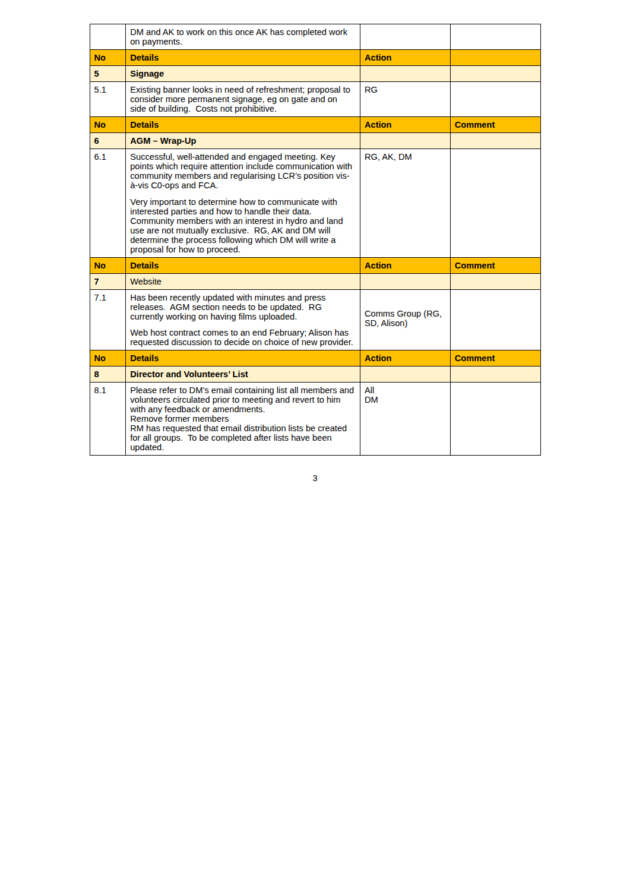| | DM and AK to work on this once AK has completed work on payments. | | |
| No | Details | Action | |
| 5 | Signage | | |
| 5.1 | Existing banner looks in need of refreshment; proposal to consider more permanent signage, eg on gate and on side of building. Costs not prohibitive. | RG | |
| No | Details | Action | Comment |
| 6 | AGM – Wrap-Up | | |
| 6.1 | Successful, well-attended and engaged meeting. Key points which require attention include communication with community members and regularising LCR’s position vis-à-vis C0-ops and FCA. Very important to determine how to communicate with interested parties and how to handle their data. Community members with an interest in hydro and land use are not mutually exclusive. RG, AK and DM will determine the process following which DM will write a proposal for how to proceed. | RG, AK, DM | |
| No | Details | Action | Comment |
| 7 | Website | | |
| 7.1 | Has been recently updated with minutes and press releases. AGM section needs to be updated. RG currently working on having films uploaded. Web host contract comes to an end February; Alison has requested discussion to decide on choice of new provider. | Comms Group (RG, SD, Alison) | |
| No | Details | Action | Comment |
| 8 | Director and Volunteers’ List | | |
| 8.1 | Please refer to DM’s email containing list all members and volunteers circulated prior to meeting and revert to him with any feedback or amendments. Remove former members RM has requested that email distribution lists be created for all groups. To be completed after lists have been updated. | All DM | |
3